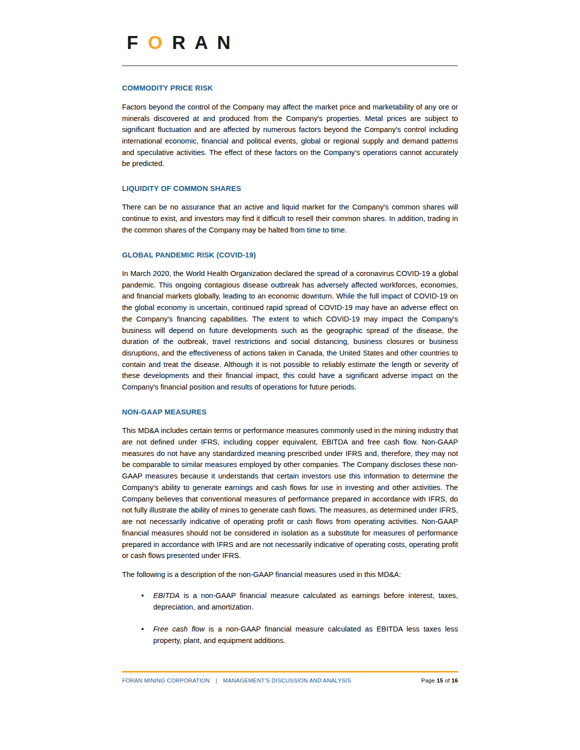F O R A N
COMMODITY PRICE RISK
Factors beyond the control of the Company may affect the market price and marketability of any ore or minerals discovered at and produced from the Company's properties. Metal prices are subject to significant fluctuation and are affected by numerous factors beyond the Company's control including international economic, financial and political events, global or regional supply and demand patterns and speculative activities. The effect of these factors on the Company's operations cannot accurately be predicted.
LIQUIDITY OF COMMON SHARES
There can be no assurance that an active and liquid market for the Company's common shares will continue to exist, and investors may find it difficult to resell their common shares. In addition, trading in the common shares of the Company may be halted from time to time.
GLOBAL PANDEMIC RISK (COVID-19)
In March 2020, the World Health Organization declared the spread of a coronavirus COVID-19 a global pandemic. This ongoing contagious disease outbreak has adversely affected workforces, economies, and financial markets globally, leading to an economic downturn. While the full impact of COVID-19 on the global economy is uncertain, continued rapid spread of COVID-19 may have an adverse effect on the Company's financing capabilities. The extent to which COVID-19 may impact the Company's business will depend on future developments such as the geographic spread of the disease, the duration of the outbreak, travel restrictions and social distancing, business closures or business disruptions, and the effectiveness of actions taken in Canada, the United States and other countries to contain and treat the disease. Although it is not possible to reliably estimate the length or severity of these developments and their financial impact, this could have a significant adverse impact on the Company's financial position and results of operations for future periods.
NON-GAAP MEASURES
This MD&A includes certain terms or performance measures commonly used in the mining industry that are not defined under IFRS, including copper equivalent, EBITDA and free cash flow. Non-GAAP measures do not have any standardized meaning prescribed under IFRS and, therefore, they may not be comparable to similar measures employed by other companies. The Company discloses these non-GAAP measures because it understands that certain investors use this information to determine the Company's ability to generate earnings and cash flows for use in investing and other activities. The Company believes that conventional measures of performance prepared in accordance with IFRS, do not fully illustrate the ability of mines to generate cash flows. The measures, as determined under IFRS, are not necessarily indicative of operating profit or cash flows from operating activities. Non-GAAP financial measures should not be considered in isolation as a substitute for measures of performance prepared in accordance with IFRS and are not necessarily indicative of operating costs, operating profit or cash flows presented under IFRS.
The following is a description of the non-GAAP financial measures used in this MD&A:
EBITDA is a non-GAAP financial measure calculated as earnings before interest, taxes, depreciation, and amortization.
Free cash flow is a non-GAAP financial measure calculated as EBITDA less taxes less property, plant, and equipment additions.
FORAN MINING CORPORATION|MANAGEMENT'S DISCUSSION AND ANALYSIS
Page 15 of 16